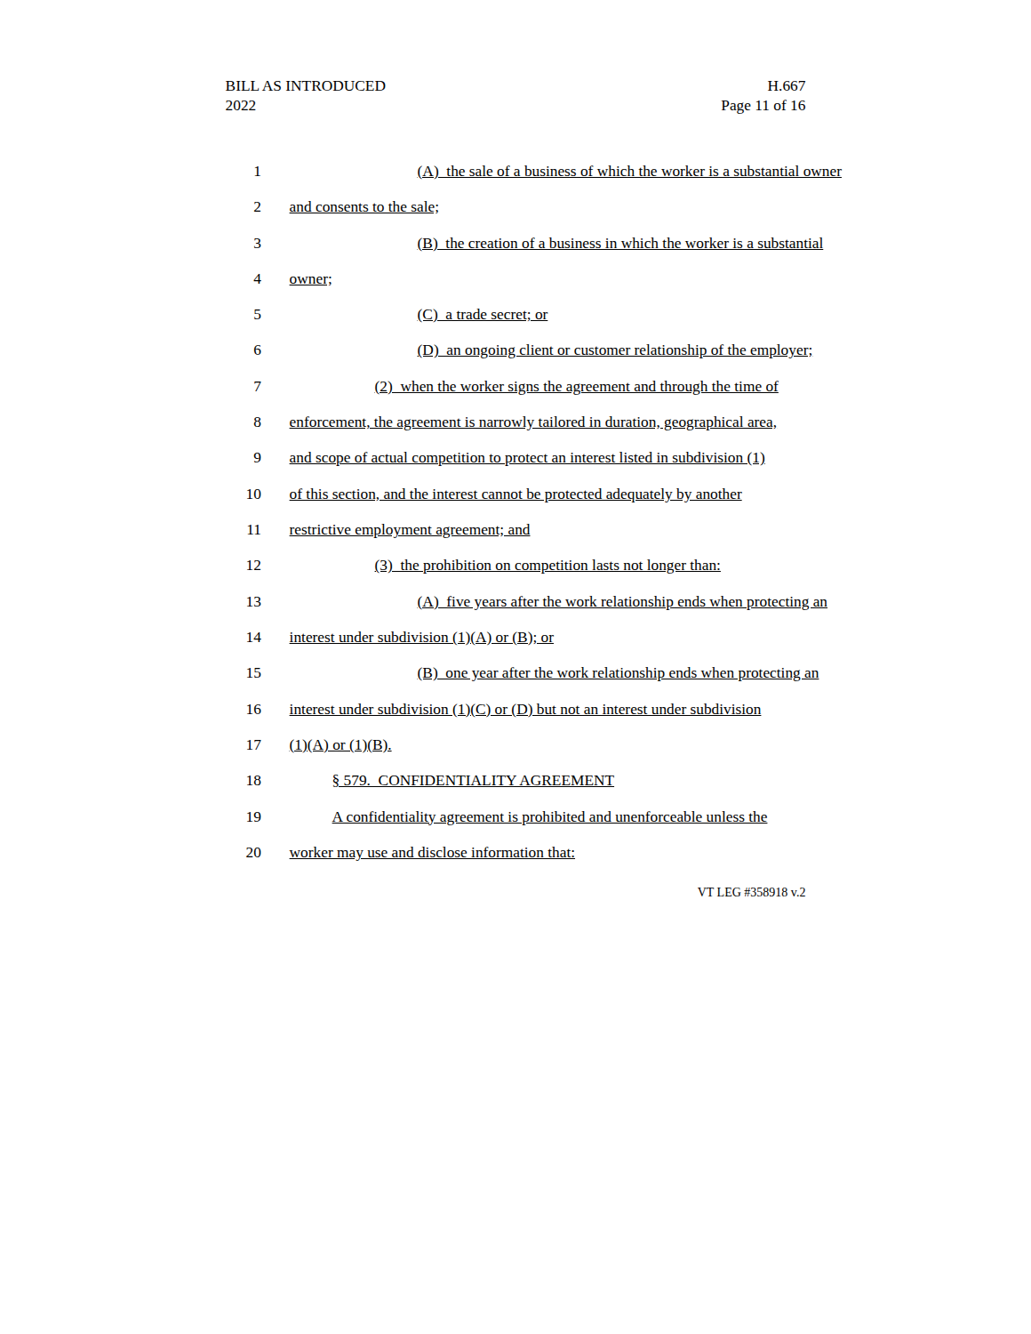BILL AS INTRODUCED
2022
H.667
Page 11 of 16
(A) the sale of a business of which the worker is a substantial owner
and consents to the sale;
(B) the creation of a business in which the worker is a substantial
owner;
(C) a trade secret; or
(D) an ongoing client or customer relationship of the employer;
(2) when the worker signs the agreement and through the time of
enforcement, the agreement is narrowly tailored in duration, geographical area,
and scope of actual competition to protect an interest listed in subdivision (1)
of this section, and the interest cannot be protected adequately by another
restrictive employment agreement; and
(3) the prohibition on competition lasts not longer than:
(A) five years after the work relationship ends when protecting an
interest under subdivision (1)(A) or (B); or
(B) one year after the work relationship ends when protecting an
interest under subdivision (1)(C) or (D) but not an interest under subdivision
(1)(A) or (1)(B).
§ 579. CONFIDENTIALITY AGREEMENT
A confidentiality agreement is prohibited and unenforceable unless the
worker may use and disclose information that:
VT LEG #358918 v.2